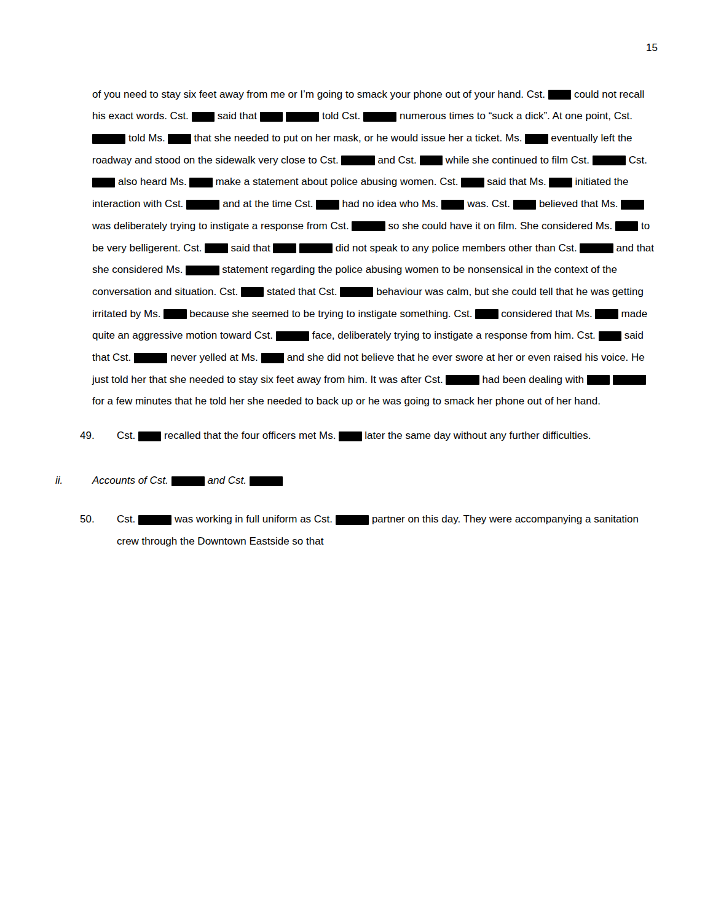15
of you need to stay six feet away from me or I’m going to smack your phone out of your hand. Cst. could not recall his exact words. Cst. said that told Cst. numerous times to “suck a dick”. At one point, Cst. told Ms. that she needed to put on her mask, or he would issue her a ticket. Ms. eventually left the roadway and stood on the sidewalk very close to Cst. and Cst. while she continued to film Cst. Cst. also heard Ms. make a statement about police abusing women. Cst. said that Ms. initiated the interaction with Cst. and at the time Cst. had no idea who Ms. was. Cst. believed that Ms. was deliberately trying to instigate a response from Cst. so she could have it on film. She considered Ms. to be very belligerent. Cst. said that did not speak to any police members other than Cst. and that she considered Ms. statement regarding the police abusing women to be nonsensical in the context of the conversation and situation. Cst. stated that Cst. behaviour was calm, but she could tell that he was getting irritated by Ms. because she seemed to be trying to instigate something. Cst. considered that Ms. made quite an aggressive motion toward Cst. face, deliberately trying to instigate a response from him. Cst. said that Cst. never yelled at Ms. and she did not believe that he ever swore at her or even raised his voice. He just told her that she needed to stay six feet away from him. It was after Cst. had been dealing with for a few minutes that he told her she needed to back up or he was going to smack her phone out of her hand.
49. Cst. recalled that the four officers met Ms. later the same day without any further difficulties.
ii. Accounts of Cst. and Cst.
50. Cst. was working in full uniform as Cst. partner on this day. They were accompanying a sanitation crew through the Downtown Eastside so that